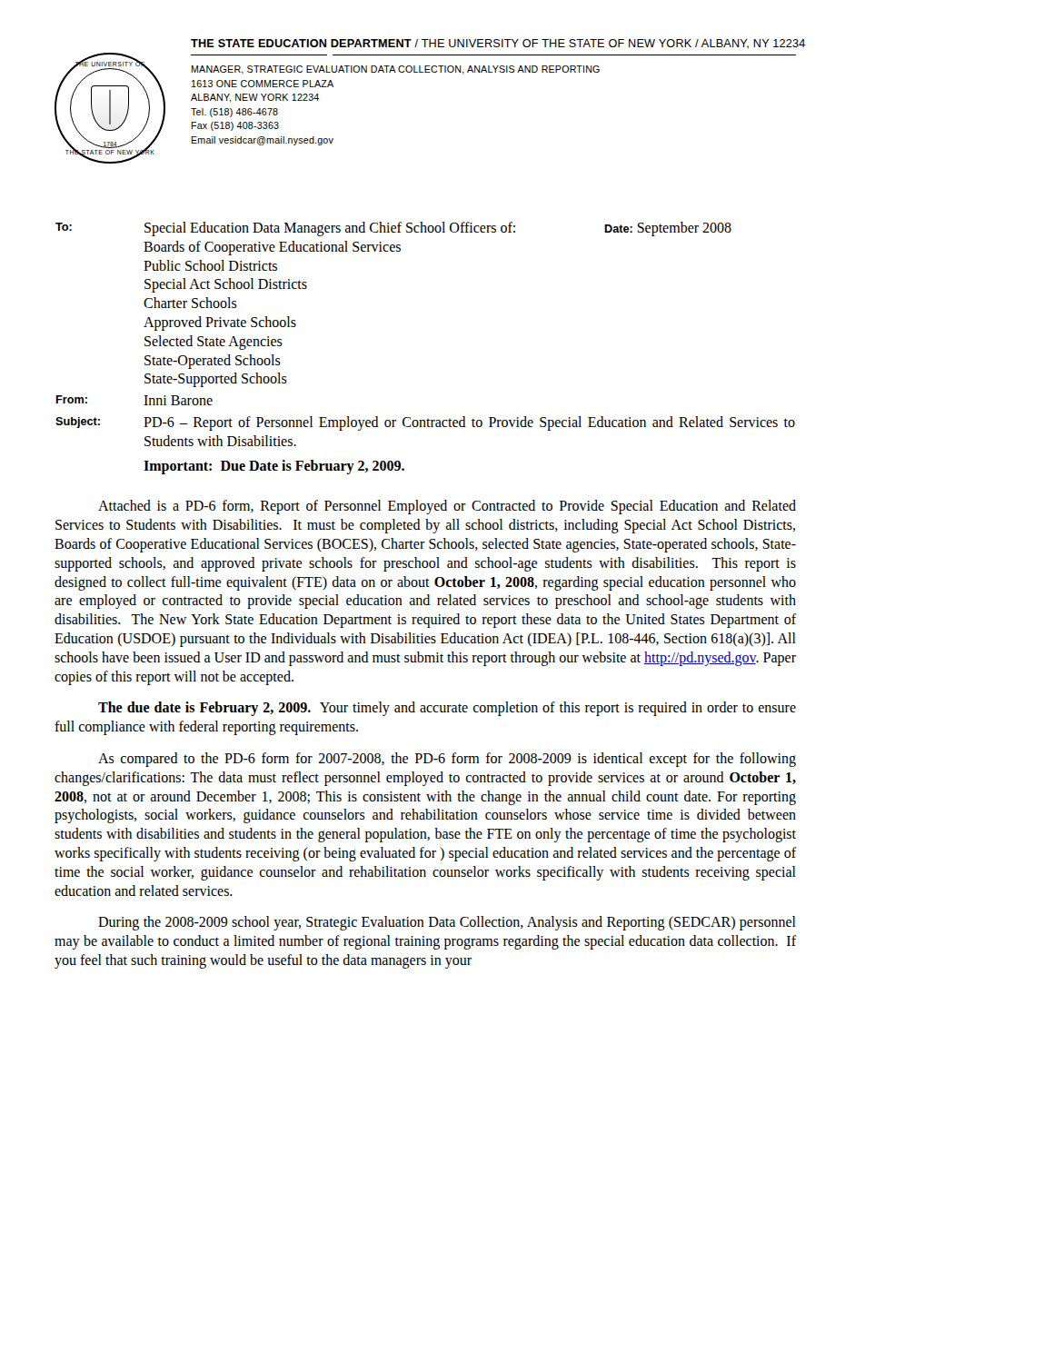THE UNIVERSITY OF
1784
THE STATE OF NEW YORK
THE STATE EDUCATION DEPARTMENT / THE UNIVERSITY OF THE STATE OF NEW YORK / ALBANY, NY 12234
MANAGER, STRATEGIC EVALUATION DATA COLLECTION, ANALYSIS AND REPORTING
1613 ONE COMMERCE PLAZA
ALBANY, NEW YORK 12234
Tel. (518) 486-4678
Fax (518) 408-3363
Email vesidcar@mail.nysed.gov
| To: | Special Education Data Managers and Chief School Officers of: Boards of Cooperative Educational Services Public School Districts Special Act School Districts Charter Schools Approved Private Schools Selected State Agencies State-Operated Schools State-Supported Schools | Date: September 2008 |
| From: | Inni Barone |
| Subject: | PD-6 – Report of Personnel Employed or Contracted to Provide Special Education and Related Services to Students with Disabilities. Important: Due Date is February 2, 2009. |
Attached is a PD-6 form, Report of Personnel Employed or Contracted to Provide Special Education and Related Services to Students with Disabilities. It must be completed by all school districts, including Special Act School Districts, Boards of Cooperative Educational Services (BOCES), Charter Schools, selected State agencies, State-operated schools, State-supported schools, and approved private schools for preschool and school-age students with disabilities. This report is designed to collect full-time equivalent (FTE) data on or about October 1, 2008, regarding special education personnel who are employed or contracted to provide special education and related services to preschool and school-age students with disabilities. The New York State Education Department is required to report these data to the United States Department of Education (USDOE) pursuant to the Individuals with Disabilities Education Act (IDEA) [P.L. 108-446, Section 618(a)(3)]. All schools have been issued a User ID and password and must submit this report through our website at http://pd.nysed.gov. Paper copies of this report will not be accepted.
The due date is February 2, 2009. Your timely and accurate completion of this report is required in order to ensure full compliance with federal reporting requirements.
As compared to the PD-6 form for 2007-2008, the PD-6 form for 2008-2009 is identical except for the following changes/clarifications: The data must reflect personnel employed to contracted to provide services at or around October 1, 2008, not at or around December 1, 2008; This is consistent with the change in the annual child count date. For reporting psychologists, social workers, guidance counselors and rehabilitation counselors whose service time is divided between students with disabilities and students in the general population, base the FTE on only the percentage of time the psychologist works specifically with students receiving (or being evaluated for ) special education and related services and the percentage of time the social worker, guidance counselor and rehabilitation counselor works specifically with students receiving special education and related services.
During the 2008-2009 school year, Strategic Evaluation Data Collection, Analysis and Reporting (SEDCAR) personnel may be available to conduct a limited number of regional training programs regarding the special education data collection. If you feel that such training would be useful to the data managers in your